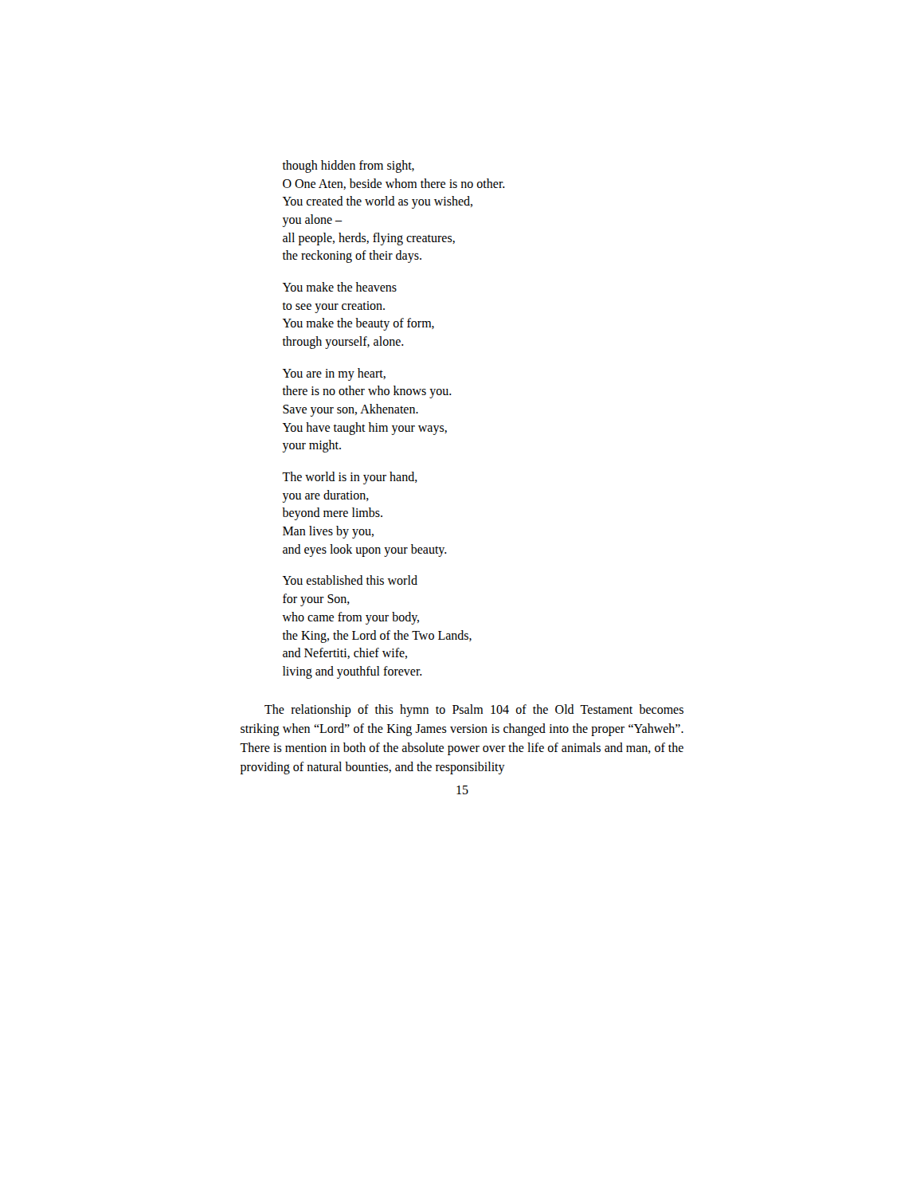though hidden from sight,
O One Aten, beside whom there is no other.
You created the world as you wished,
you alone –
all people, herds, flying creatures,
the reckoning of their days.
You make the heavens
to see your creation.
You make the beauty of form,
through yourself, alone.
You are in my heart,
there is no other who knows you.
Save your son, Akhenaten.
You have taught him your ways,
your might.
The world is in your hand,
you are duration,
beyond mere limbs.
Man lives by you,
and eyes look upon your beauty.
You established this world
for your Son,
who came from your body,
the King, the Lord of the Two Lands,
and Nefertiti, chief wife,
living and youthful forever.
The relationship of this hymn to Psalm 104 of the Old Testament becomes striking when “Lord” of the King James version is changed into the proper “Yahweh”. There is mention in both of the absolute power over the life of animals and man, of the providing of natural bounties, and the responsibility
15